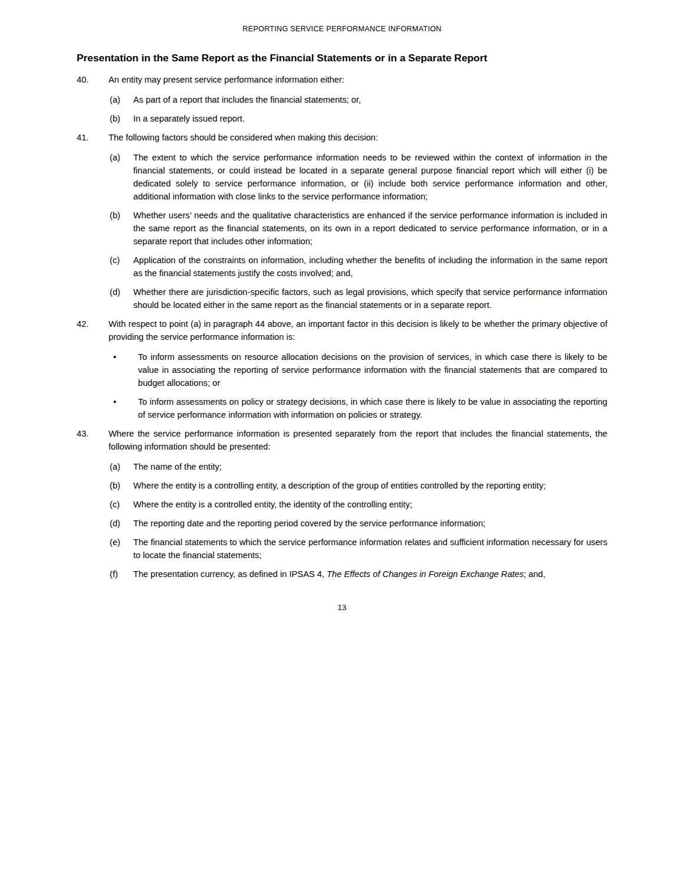REPORTING SERVICE PERFORMANCE INFORMATION
Presentation in the Same Report as the Financial Statements or in a Separate Report
40.
An entity may present service performance information either:
(a)
As part of a report that includes the financial statements; or,
(b)
In a separately issued report.
41.
The following factors should be considered when making this decision:
(a)
The extent to which the service performance information needs to be reviewed within the context of information in the financial statements, or could instead be located in a separate general purpose financial report which will either (i) be dedicated solely to service performance information, or (ii) include both service performance information and other, additional information with close links to the service performance information;
(b)
Whether users’ needs and the qualitative characteristics are enhanced if the service performance information is included in the same report as the financial statements, on its own in a report dedicated to service performance information, or in a separate report that includes other information;
(c)
Application of the constraints on information, including whether the benefits of including the information in the same report as the financial statements justify the costs involved; and,
(d)
Whether there are jurisdiction-specific factors, such as legal provisions, which specify that service performance information should be located either in the same report as the financial statements or in a separate report.
42.
With respect to point (a) in paragraph 44 above, an important factor in this decision is likely to be whether the primary objective of providing the service performance information is:
•
To inform assessments on resource allocation decisions on the provision of services, in which case there is likely to be value in associating the reporting of service performance information with the financial statements that are compared to budget allocations; or
•
To inform assessments on policy or strategy decisions, in which case there is likely to be value in associating the reporting of service performance information with information on policies or strategy.
43.
Where the service performance information is presented separately from the report that includes the financial statements, the following information should be presented:
(a)
The name of the entity;
(b)
Where the entity is a controlling entity, a description of the group of entities controlled by the reporting entity;
(c)
Where the entity is a controlled entity, the identity of the controlling entity;
(d)
The reporting date and the reporting period covered by the service performance information;
(e)
The financial statements to which the service performance information relates and sufficient information necessary for users to locate the financial statements;
(f)
The presentation currency, as defined in IPSAS 4, The Effects of Changes in Foreign Exchange Rates; and,
13